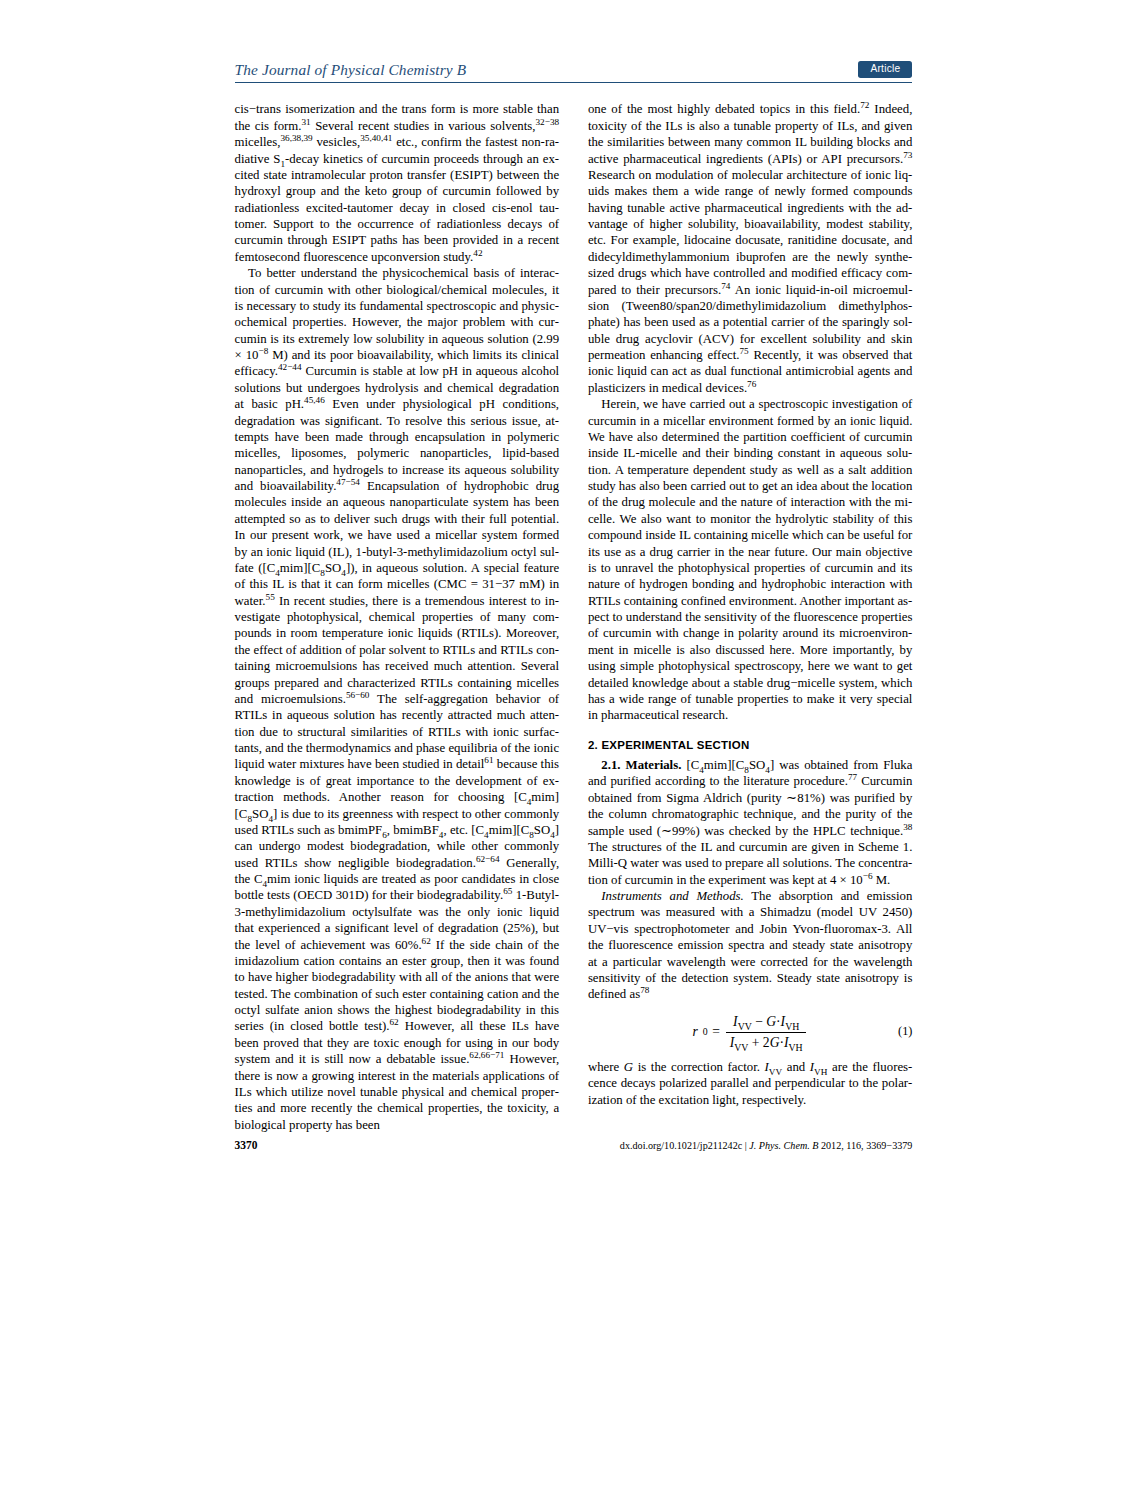The Journal of Physical Chemistry B
Article
cis−trans isomerization and the trans form is more stable than the cis form.31 Several recent studies in various solvents,32−38 micelles,36,38,39 vesicles,35,40,41 etc., confirm the fastest non-radiative S1-decay kinetics of curcumin proceeds through an excited state intramolecular proton transfer (ESIPT) between the hydroxyl group and the keto group of curcumin followed by radiationless excited-tautomer decay in closed cis-enol tautomer. Support to the occurrence of radiationless decays of curcumin through ESIPT paths has been provided in a recent femtosecond fluorescence upconversion study.42
To better understand the physicochemical basis of interaction of curcumin with other biological/chemical molecules, it is necessary to study its fundamental spectroscopic and physicochemical properties. However, the major problem with curcumin is its extremely low solubility in aqueous solution (2.99 × 10−8 M) and its poor bioavailability, which limits its clinical efficacy.42−44 Curcumin is stable at low pH in aqueous alcohol solutions but undergoes hydrolysis and chemical degradation at basic pH.45,46 Even under physiological pH conditions, degradation was significant. To resolve this serious issue, attempts have been made through encapsulation in polymeric micelles, liposomes, polymeric nanoparticles, lipid-based nanoparticles, and hydrogels to increase its aqueous solubility and bioavailability.47−54 Encapsulation of hydrophobic drug molecules inside an aqueous nanoparticulate system has been attempted so as to deliver such drugs with their full potential. In our present work, we have used a micellar system formed by an ionic liquid (IL), 1-butyl-3-methylimidazolium octyl sulfate ([C4mim][C8SO4]), in aqueous solution. A special feature of this IL is that it can form micelles (CMC = 31−37 mM) in water.55 In recent studies, there is a tremendous interest to investigate photophysical, chemical properties of many compounds in room temperature ionic liquids (RTILs). Moreover, the effect of addition of polar solvent to RTILs and RTILs containing microemulsions has received much attention. Several groups prepared and characterized RTILs containing micelles and microemulsions.56−60 The self-aggregation behavior of RTILs in aqueous solution has recently attracted much attention due to structural similarities of RTILs with ionic surfactants, and the thermodynamics and phase equilibria of the ionic liquid water mixtures have been studied in detail61 because this knowledge is of great importance to the development of extraction methods. Another reason for choosing [C4mim][C8SO4] is due to its greenness with respect to other commonly used RTILs such as bmimPF6, bmimBF4, etc. [C4mim][C8SO4] can undergo modest biodegradation, while other commonly used RTILs show negligible biodegradation.62−64 Generally, the C4mim ionic liquids are treated as poor candidates in close bottle tests (OECD 301D) for their biodegradability.65 1-Butyl-3-methylimidazolium octylsulfate was the only ionic liquid that experienced a significant level of degradation (25%), but the level of achievement was 60%.62 If the side chain of the imidazolium cation contains an ester group, then it was found to have higher biodegradability with all of the anions that were tested. The combination of such ester containing cation and the octyl sulfate anion shows the highest biodegradability in this series (in closed bottle test).62 However, all these ILs have been proved that they are toxic enough for using in our body system and it is still now a debatable issue.62,66−71 However, there is now a growing interest in the materials applications of ILs which utilize novel tunable physical and chemical properties and more recently the chemical properties, the toxicity, a biological property has been
one of the most highly debated topics in this field.72 Indeed, toxicity of the ILs is also a tunable property of ILs, and given the similarities between many common IL building blocks and active pharmaceutical ingredients (APIs) or API precursors.73 Research on modulation of molecular architecture of ionic liquids makes them a wide range of newly formed compounds having tunable active pharmaceutical ingredients with the advantage of higher solubility, bioavailability, modest stability, etc. For example, lidocaine docusate, ranitidine docusate, and didecyldimethylammonium ibuprofen are the newly synthesized drugs which have controlled and modified efficacy compared to their precursors.74 An ionic liquid-in-oil microemulsion (Tween80/span20/dimethylimidazolium dimethylphosphate) has been used as a potential carrier of the sparingly soluble drug acyclovir (ACV) for excellent solubility and skin permeation enhancing effect.75 Recently, it was observed that ionic liquid can act as dual functional antimicrobial agents and plasticizers in medical devices.76
Herein, we have carried out a spectroscopic investigation of curcumin in a micellar environment formed by an ionic liquid. We have also determined the partition coefficient of curcumin inside IL-micelle and their binding constant in aqueous solution. A temperature dependent study as well as a salt addition study has also been carried out to get an idea about the location of the drug molecule and the nature of interaction with the micelle. We also want to monitor the hydrolytic stability of this compound inside IL containing micelle which can be useful for its use as a drug carrier in the near future. Our main objective is to unravel the photophysical properties of curcumin and its nature of hydrogen bonding and hydrophobic interaction with RTILs containing confined environment. Another important aspect to understand the sensitivity of the fluorescence properties of curcumin with change in polarity around its microenvironment in micelle is also discussed here. More importantly, by using simple photophysical spectroscopy, here we want to get detailed knowledge about a stable drug−micelle system, which has a wide range of tunable properties to make it very special in pharmaceutical research.
2. Experimental Section
2.1. Materials. [C4mim][C8SO4] was obtained from Fluka and purified according to the literature procedure.77 Curcumin obtained from Sigma Aldrich (purity ∼81%) was purified by the column chromatographic technique, and the purity of the sample used (∼99%) was checked by the HPLC technique.38 The structures of the IL and curcumin are given in Scheme 1. Milli-Q water was used to prepare all solutions. The concentration of curcumin in the experiment was kept at 4 × 10−6 M.
Instruments and Methods. The absorption and emission spectrum was measured with a Shimadzu (model UV 2450) UV−vis spectrophotometer and Jobin Yvon-fluoromax-3. All the fluorescence emission spectra and steady state anisotropy at a particular wavelength were corrected for the wavelength sensitivity of the detection system. Steady state anisotropy is defined as78
r0 = IVV − G·IVH IVV + 2G·IVH (1)
where G is the correction factor. IVV and IVH are the fluorescence decays polarized parallel and perpendicular to the polarization of the excitation light, respectively.
3370
dx.doi.org/10.1021/jp211242c | J. Phys. Chem. B 2012, 116, 3369−3379